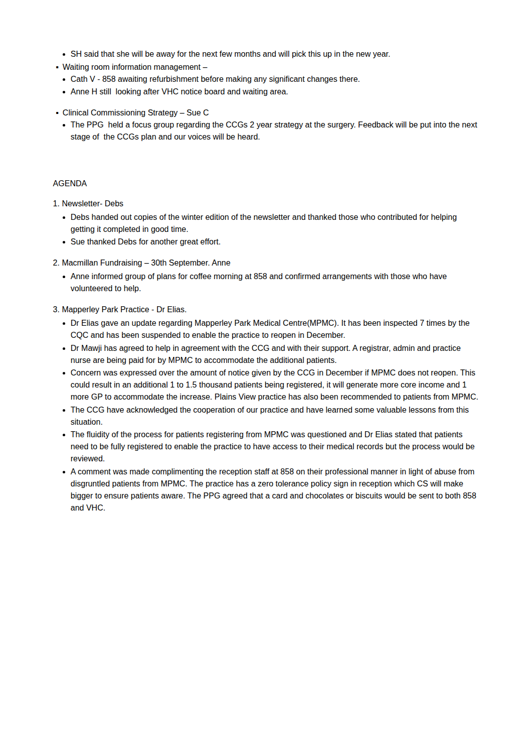SH said that she will be away for the next few months and will pick this up in the new year.
Waiting room information management –
Cath V - 858 awaiting refurbishment before making any significant changes there.
Anne H still looking after VHC notice board and waiting area.
Clinical Commissioning Strategy – Sue C
The PPG held a focus group regarding the CCGs 2 year strategy at the surgery. Feedback will be put into the next stage of the CCGs plan and our voices will be heard.
AGENDA
1. Newsletter- Debs
Debs handed out copies of the winter edition of the newsletter and thanked those who contributed for helping getting it completed in good time.
Sue thanked Debs for another great effort.
2. Macmillan Fundraising – 30th September. Anne
Anne informed group of plans for coffee morning at 858 and confirmed arrangements with those who have volunteered to help.
3. Mapperley Park Practice - Dr Elias.
Dr Elias gave an update regarding Mapperley Park Medical Centre(MPMC). It has been inspected 7 times by the CQC and has been suspended to enable the practice to reopen in December.
Dr Mawji has agreed to help in agreement with the CCG and with their support. A registrar, admin and practice nurse are being paid for by MPMC to accommodate the additional patients.
Concern was expressed over the amount of notice given by the CCG in December if MPMC does not reopen. This could result in an additional 1 to 1.5 thousand patients being registered, it will generate more core income and 1 more GP to accommodate the increase. Plains View practice has also been recommended to patients from MPMC.
The CCG have acknowledged the cooperation of our practice and have learned some valuable lessons from this situation.
The fluidity of the process for patients registering from MPMC was questioned and Dr Elias stated that patients need to be fully registered to enable the practice to have access to their medical records but the process would be reviewed.
A comment was made complimenting the reception staff at 858 on their professional manner in light of abuse from disgruntled patients from MPMC. The practice has a zero tolerance policy sign in reception which CS will make bigger to ensure patients aware. The PPG agreed that a card and chocolates or biscuits would be sent to both 858 and VHC.